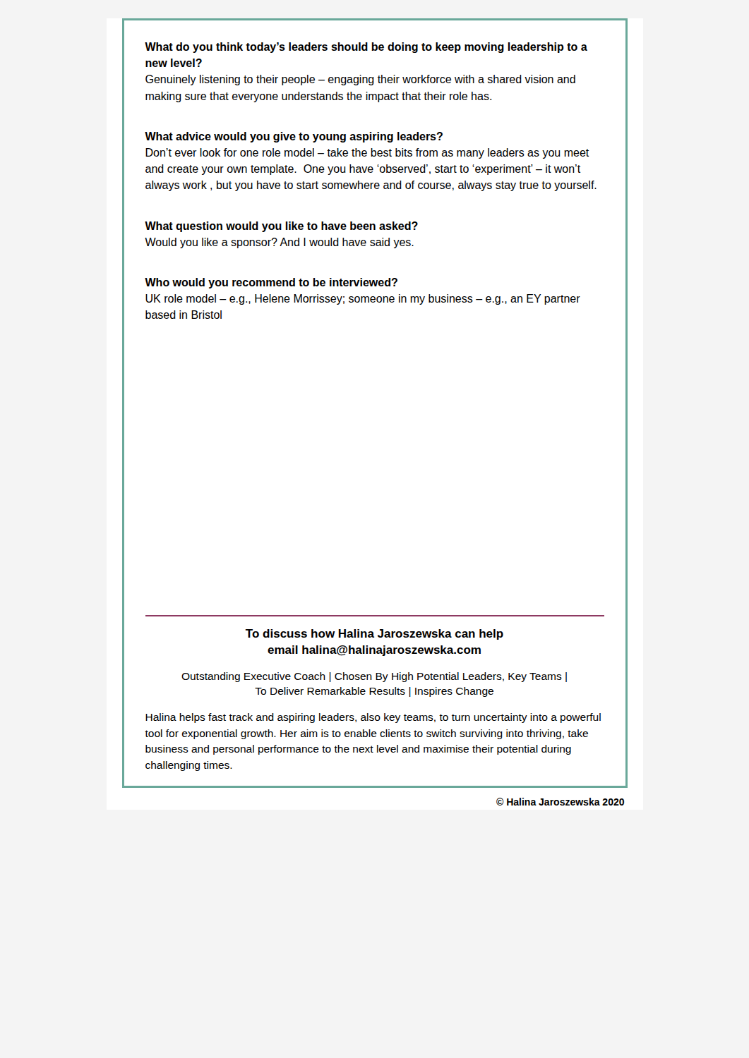What do you think today’s leaders should be doing to keep moving leadership to a new level?
Genuinely listening to their people – engaging their workforce with a shared vision and making sure that everyone understands the impact that their role has.
What advice would you give to young aspiring leaders?
Don’t ever look for one role model – take the best bits from as many leaders as you meet and create your own template. One you have ‘observed’, start to ‘experiment’ – it won’t always work , but you have to start somewhere and of course, always stay true to yourself.
What question would you like to have been asked?
Would you like a sponsor? And I would have said yes.
Who would you recommend to be interviewed?
UK role model – e.g., Helene Morrissey; someone in my business – e.g., an EY partner based in Bristol
To discuss how Halina Jaroszewska can help
email halina@halinajaroszewska.com
Outstanding Executive Coach | Chosen By High Potential Leaders, Key Teams |
To Deliver Remarkable Results | Inspires Change
Halina helps fast track and aspiring leaders, also key teams, to turn uncertainty into a powerful tool for exponential growth. Her aim is to enable clients to switch surviving into thriving, take business and personal performance to the next level and maximise their potential during challenging times.
© Halina Jaroszewska 2020